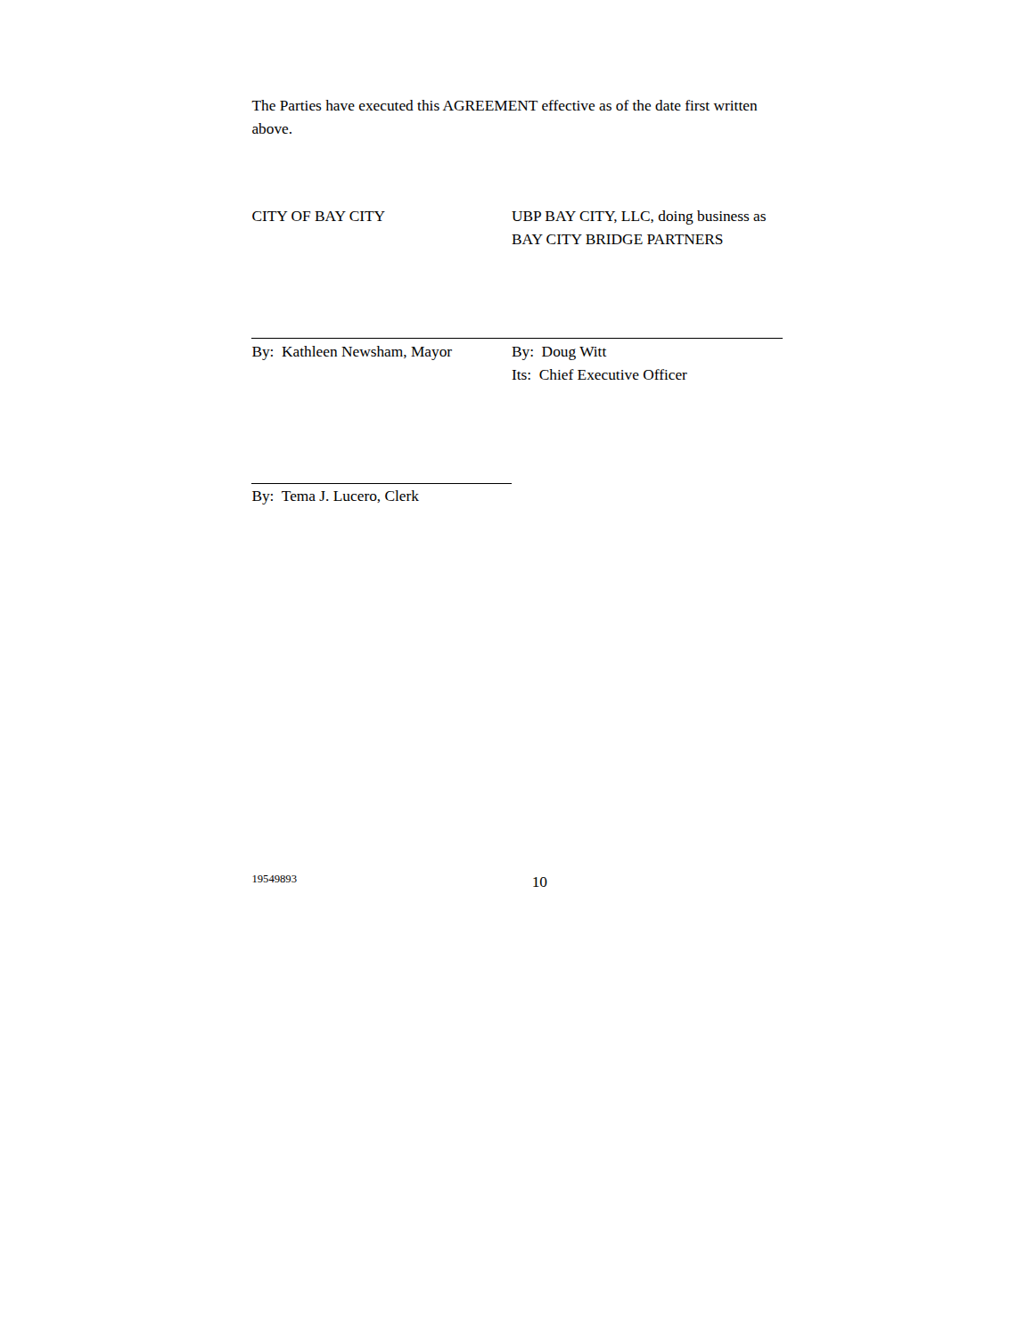The Parties have executed this AGREEMENT effective as of the date first written above.
| CITY OF BAY CITY | UBP BAY CITY, LLC, doing business as BAY CITY BRIDGE PARTNERS |
| By: Kathleen Newsham, Mayor | By: Doug Witt Its: Chief Executive Officer |
| By: Tema J. Lucero, Clerk | |
19549893
10